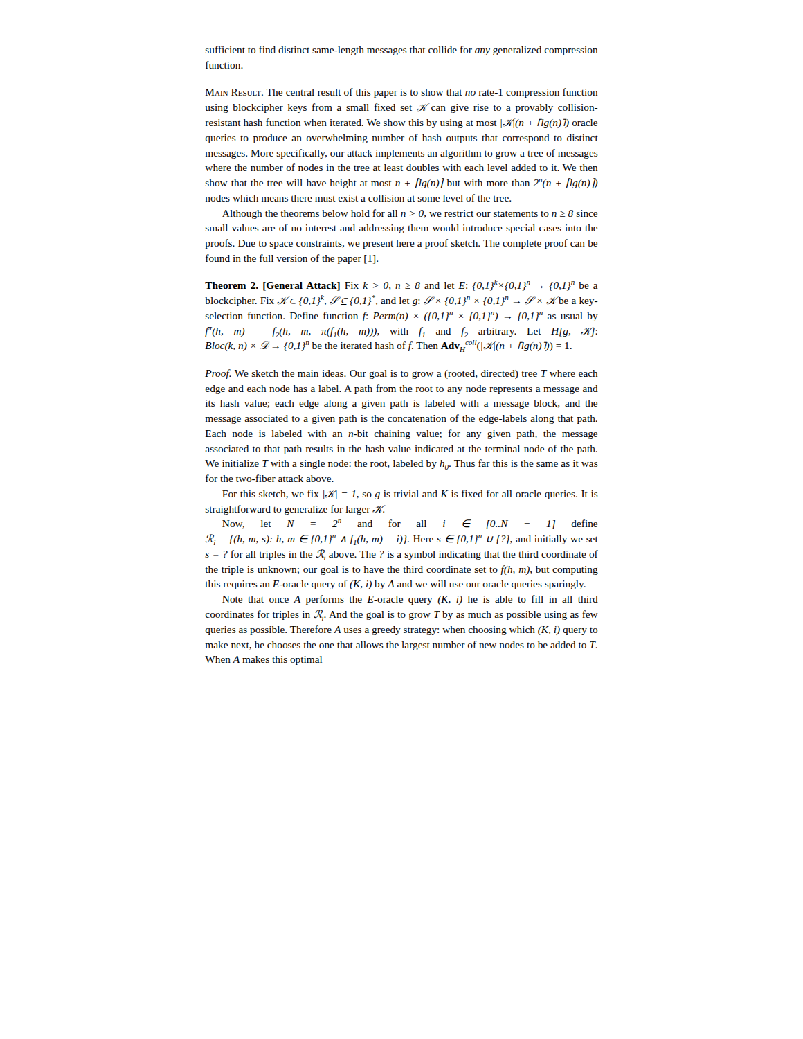sufficient to find distinct same-length messages that collide for any generalized compression function.
Main Result. The central result of this paper is to show that no rate-1 compression function using blockcipher keys from a small fixed set 𝒦 can give rise to a provably collision-resistant hash function when iterated. We show this by using at most |𝒦|(n + ⌈lg(n)⌉) oracle queries to produce an overwhelming number of hash outputs that correspond to distinct messages. More specifically, our attack implements an algorithm to grow a tree of messages where the number of nodes in the tree at least doubles with each level added to it. We then show that the tree will have height at most n + ⌈lg(n)⌉ but with more than 2n(n + ⌈lg(n)⌉) nodes which means there must exist a collision at some level of the tree.
Although the theorems below hold for all n > 0, we restrict our statements to n ≥ 8 since small values are of no interest and addressing them would introduce special cases into the proofs. Due to space constraints, we present here a proof sketch. The complete proof can be found in the full version of the paper [1].
Theorem 2. [General Attack] Fix k > 0, n ≥ 8 and let E: {0,1}k×{0,1}n → {0,1}n be a blockcipher. Fix 𝒦 ⊂ {0,1}k, 𝒮 ⊆ {0,1}*, and let g: 𝒮 × {0,1}n × {0,1}n → 𝒮 × 𝒦 be a key-selection function. Define function f: Perm(n) × ({0,1}n × {0,1}n) → {0,1}n as usual by fπ(h, m) = f2(h, m, π(f1(h, m))), with f1 and f2 arbitrary. Let H[g, 𝒦]: Bloc(k, n) × 𝒟 → {0,1}n be the iterated hash of f. Then Adv Hcoll(|𝒦|(n + ⌈lg(n)⌉)) = 1.
Proof. We sketch the main ideas. Our goal is to grow a (rooted, directed) tree T where each edge and each node has a label. A path from the root to any node represents a message and its hash value; each edge along a given path is labeled with a message block, and the message associated to a given path is the concatenation of the edge-labels along that path. Each node is labeled with an n-bit chaining value; for any given path, the message associated to that path results in the hash value indicated at the terminal node of the path. We initialize T with a single node: the root, labeled by h0. Thus far this is the same as it was for the two-fiber attack above.
For this sketch, we fix |𝒦| = 1, so g is trivial and K is fixed for all oracle queries. It is straightforward to generalize for larger 𝒦.
Now, let N = 2n and for all i ∈ [0..N − 1] define ℛi = {(h, m, s): h, m ∈ {0,1}n ∧ f1(h, m) = i)}. Here s ∈ {0,1}n ∪ {?}, and initially we set s = ? for all triples in the ℛi above. The ? is a symbol indicating that the third coordinate of the triple is unknown; our goal is to have the third coordinate set to f(h, m), but computing this requires an E-oracle query of (K, i) by A and we will use our oracle queries sparingly.
Note that once A performs the E-oracle query (K, i) he is able to fill in all third coordinates for triples in ℛi. And the goal is to grow T by as much as possible using as few queries as possible. Therefore A uses a greedy strategy: when choosing which (K, i) query to make next, he chooses the one that allows the largest number of new nodes to be added to T. When A makes this optimal